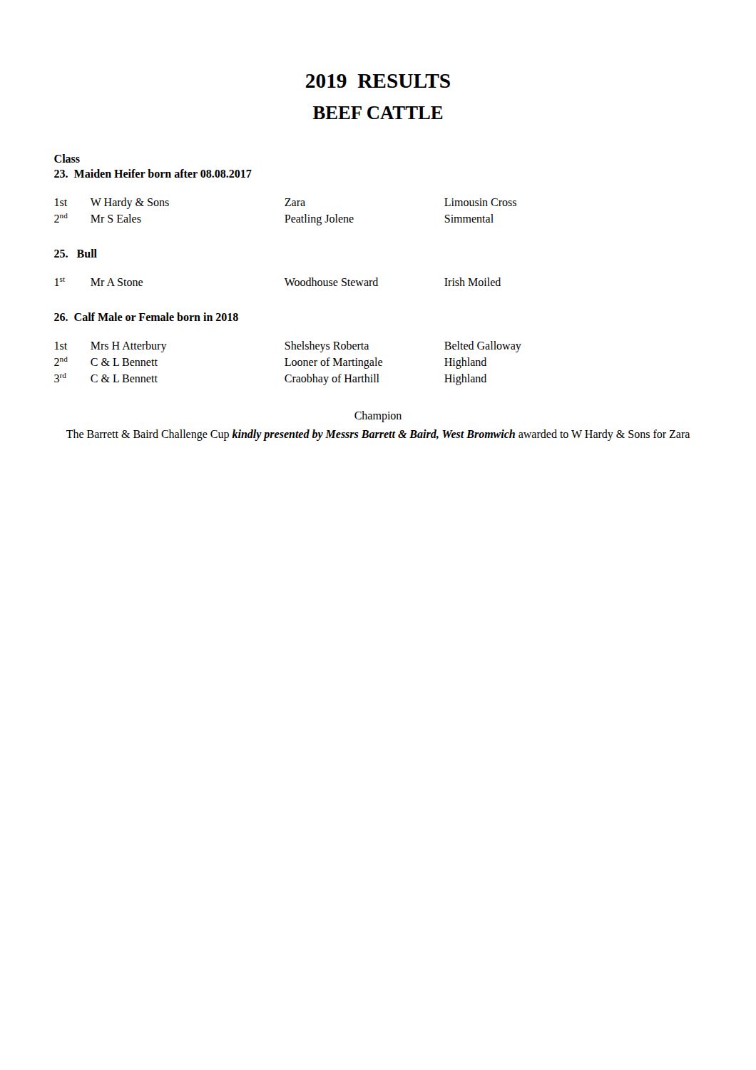2019 RESULTS
BEEF CATTLE
Class
23. Maiden Heifer born after 08.08.2017
| 1st | W Hardy & Sons | Zara | Limousin Cross |
| 2 nd | Mr S Eales | Peatling Jolene | Simmental |
25. Bull
| 1 st | Mr A Stone | Woodhouse Steward | Irish Moiled |
26. Calf Male or Female born in 2018
| 1st | Mrs H Atterbury | Shelsheys Roberta | Belted Galloway |
| 2 nd | C & L Bennett | Looner of Martingale | Highland |
| 3 rd | C & L Bennett | Craobhay of Harthill | Highland |
Champion
The Barrett & Baird Challenge Cup kindly presented by Messrs Barrett & Baird, West Bromwich awarded to W Hardy & Sons for Zara